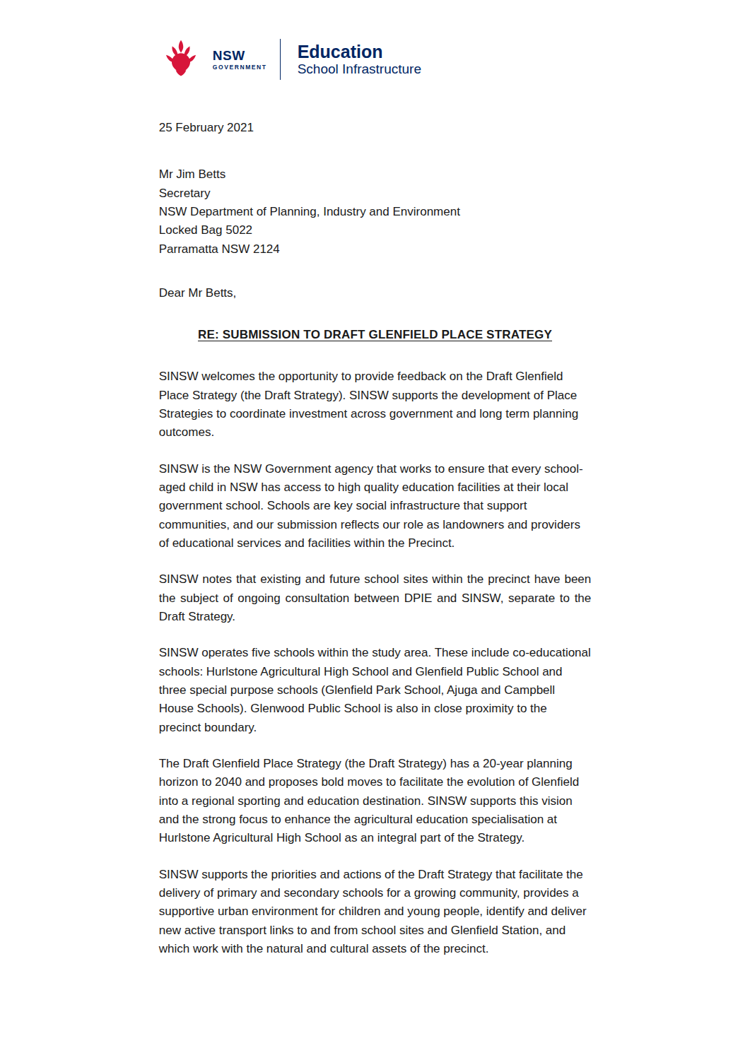NSW GOVERNMENT
Education School Infrastructure
25 February 2021
Mr Jim Betts
Secretary
NSW Department of Planning, Industry and Environment
Locked Bag 5022
Parramatta NSW 2124
Dear Mr Betts,
RE: SUBMISSION TO DRAFT GLENFIELD PLACE STRATEGY
SINSW welcomes the opportunity to provide feedback on the Draft Glenfield Place Strategy (the Draft Strategy). SINSW supports the development of Place Strategies to coordinate investment across government and long term planning outcomes.
SINSW is the NSW Government agency that works to ensure that every school-aged child in NSW has access to high quality education facilities at their local government school. Schools are key social infrastructure that support communities, and our submission reflects our role as landowners and providers of educational services and facilities within the Precinct.
SINSW notes that existing and future school sites within the precinct have been the subject of ongoing consultation between DPIE and SINSW, separate to the Draft Strategy.
SINSW operates five schools within the study area. These include co-educational schools: Hurlstone Agricultural High School and Glenfield Public School and three special purpose schools (Glenfield Park School, Ajuga and Campbell House Schools). Glenwood Public School is also in close proximity to the precinct boundary.
The Draft Glenfield Place Strategy (the Draft Strategy) has a 20-year planning horizon to 2040 and proposes bold moves to facilitate the evolution of Glenfield into a regional sporting and education destination. SINSW supports this vision and the strong focus to enhance the agricultural education specialisation at Hurlstone Agricultural High School as an integral part of the Strategy.
SINSW supports the priorities and actions of the Draft Strategy that facilitate the delivery of primary and secondary schools for a growing community, provides a supportive urban environment for children and young people, identify and deliver new active transport links to and from school sites and Glenfield Station, and which work with the natural and cultural assets of the precinct.